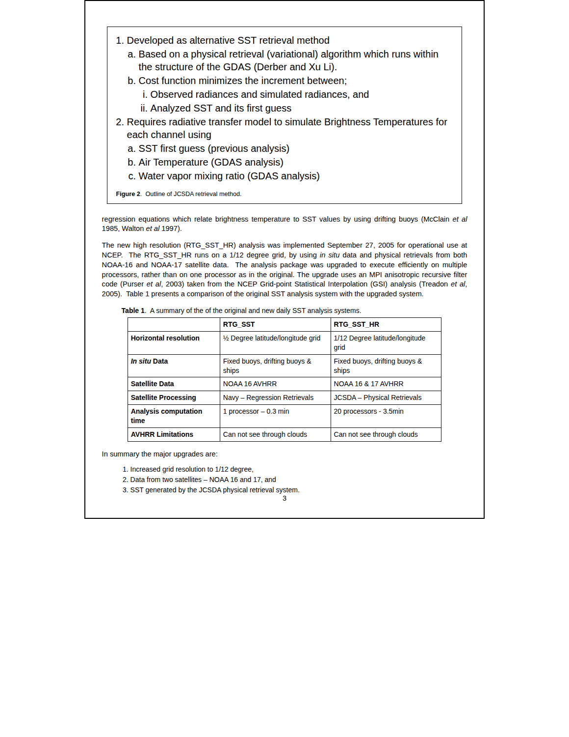Developed as alternative SST retrieval method
Based on a physical retrieval (variational) algorithm which runs within the structure of the GDAS (Derber and Xu Li).
Cost function minimizes the increment between;
Observed radiances and simulated radiances, and
Analyzed SST and its first guess
Requires radiative transfer model to simulate Brightness Temperatures for each channel using
SST first guess (previous analysis)
Air Temperature (GDAS analysis)
Water vapor mixing ratio (GDAS analysis)
Figure 2. Outline of JCSDA retrieval method.
regression equations which relate brightness temperature to SST values by using drifting buoys (McClain et al 1985, Walton et al 1997).
The new high resolution (RTG_SST_HR) analysis was implemented September 27, 2005 for operational use at NCEP. The RTG_SST_HR runs on a 1/12 degree grid, by using in situ data and physical retrievals from both NOAA-16 and NOAA-17 satellite data. The analysis package was upgraded to execute efficiently on multiple processors, rather than on one processor as in the original. The upgrade uses an MPI anisotropic recursive filter code (Purser et al, 2003) taken from the NCEP Grid-point Statistical Interpolation (GSI) analysis (Treadon et al, 2005). Table 1 presents a comparison of the original SST analysis system with the upgraded system.
Table 1. A summary of the of the original and new daily SST analysis systems.
| | RTG_SST | RTG_SST_HR |
| Horizontal resolution | ½ Degree latitude/longitude grid | 1/12 Degree latitude/longitude grid |
| In situ Data | Fixed buoys, drifting buoys & ships | Fixed buoys, drifting buoys & ships |
| Satellite Data | NOAA 16 AVHRR | NOAA 16 & 17 AVHRR |
| Satellite Processing | Navy – Regression Retrievals | JCSDA – Physical Retrievals |
| Analysis computation time | 1 processor – 0.3 min | 20 processors - 3.5min |
| AVHRR Limitations | Can not see through clouds | Can not see through clouds |
In summary the major upgrades are:
Increased grid resolution to 1/12 degree,
Data from two satellites – NOAA 16 and 17, and
SST generated by the JCSDA physical retrieval system.
3